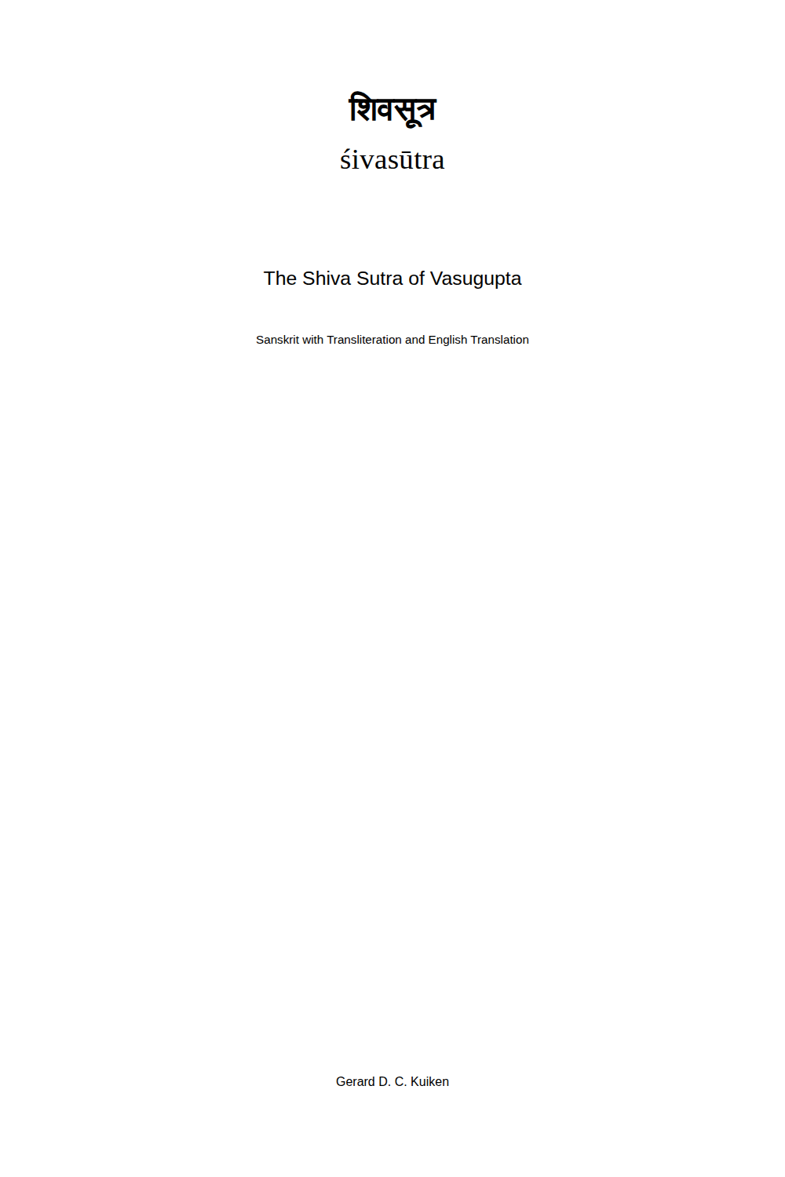शिवसूत्र
śivasūtra
The Shiva Sutra of Vasugupta
Sanskrit with Transliteration and English Translation
Gerard D. C. Kuiken